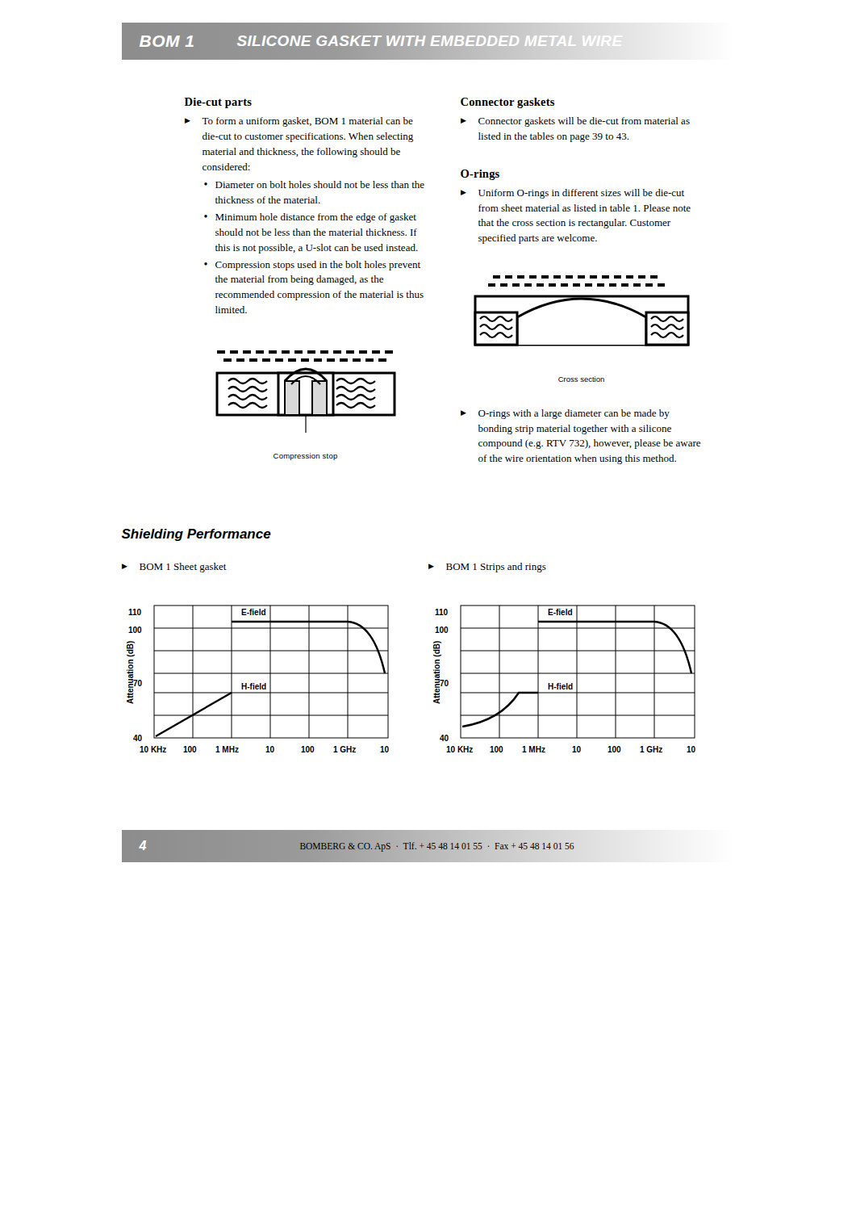BOM 1 SILICONE GASKET WITH EMBEDDED METAL WIRE
Die-cut parts
To form a uniform gasket, BOM 1 material can be die-cut to customer specifications. When selecting material and thickness, the following should be considered:
Diameter on bolt holes should not be less than the thickness of the material.
Minimum hole distance from the edge of gasket should not be less than the material thickness. If this is not possible, a U-slot can be used instead.
Compression stops used in the bolt holes prevent the material from being damaged, as the recommended compression of the material is thus limited.
Compression stop
Connector gaskets
Connector gaskets will be die-cut from material as listed in the tables on page 39 to 43.
O-rings
Uniform O-rings in different sizes will be die-cut from sheet material as listed in table 1. Please note that the cross section is rectangular. Customer specified parts are welcome.
Cross section
O-rings with a large diameter can be made by bonding strip material together with a silicone compound (e.g. RTV 732), however, please be aware of the wire orientation when using this method.
Shielding Performance
BOM 1 Sheet gasket
110 100 70 40 Attenuation (dB) E-field H-field 10 KHz 100 1 MHz 10 100 1 GHz 10
BOM 1 Strips and rings
110 100 70 40 Attenuation (dB) E-field H-field 10 KHz 100 1 MHz 10 100 1 GHz 10
4
BOMBERG & CO. ApS · Tlf. + 45 48 14 01 55 · Fax + 45 48 14 01 56